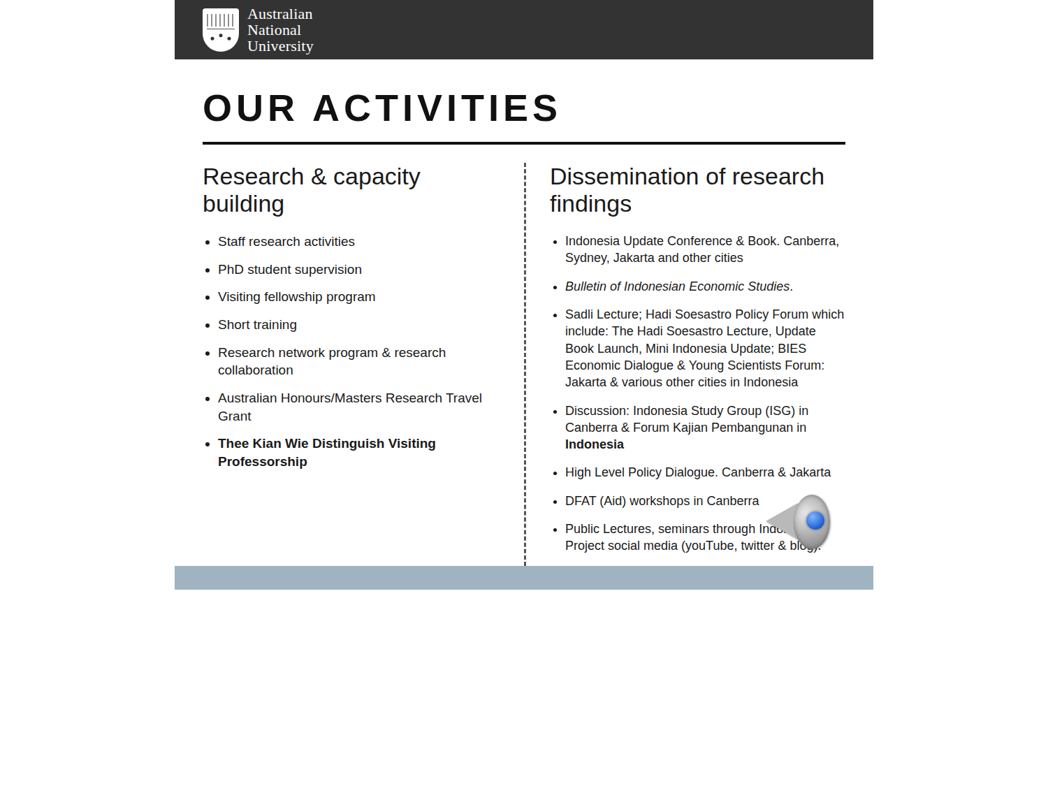Australian
National
University
OUR ACTIVITIES
Research & capacity building
Staff research activities
PhD student supervision
Visiting fellowship program
Short training
Research network program & research collaboration
Australian Honours/Masters Research Travel Grant
Thee Kian Wie Distinguish Visiting Professorship
Dissemination of research findings
Indonesia Update Conference & Book. Canberra, Sydney, Jakarta and other cities
Bulletin of Indonesian Economic Studies.
Sadli Lecture; Hadi Soesastro Policy Forum which include: The Hadi Soesastro Lecture, Update Book Launch, Mini Indonesia Update; BIES Economic Dialogue & Young Scientists Forum: Jakarta & various other cities in Indonesia
Discussion: Indonesia Study Group (ISG) in Canberra & Forum Kajian Pembangunan in Indonesia
High Level Policy Dialogue. Canberra & Jakarta
DFAT (Aid) workshops in Canberra
Public Lectures, seminars through Indonesia Project social media (youTube, twitter & blog).